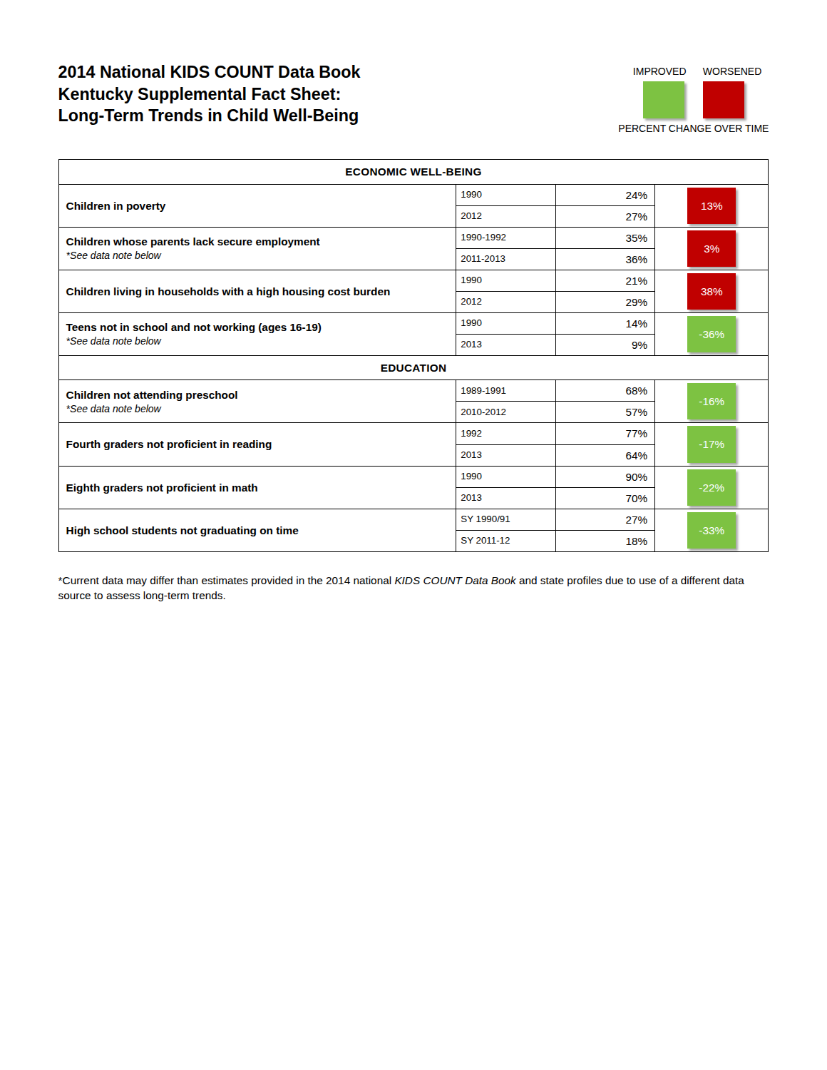2014 National KIDS COUNT Data Book
Kentucky Supplemental Fact Sheet:
Long-Term Trends in Child Well-Being
IMPROVED WORSENED
PERCENT CHANGE OVER TIME
| ECONOMIC WELL-BEING |
| --- |
| Children in poverty | 1990 | 24% | 13% |
| 2012 | 27% |
| Children whose parents lack secure employment *See data note below | 1990-1992 | 35% | 3% |
| 2011-2013 | 36% |
| Children living in households with a high housing cost burden | 1990 | 21% | 38% |
| 2012 | 29% |
| Teens not in school and not working (ages 16-19) *See data note below | 1990 | 14% | -36% |
| 2013 | 9% |
| EDUCATION |
| Children not attending preschool *See data note below | 1989-1991 | 68% | -16% |
| 2010-2012 | 57% |
| Fourth graders not proficient in reading | 1992 | 77% | -17% |
| 2013 | 64% |
| Eighth graders not proficient in math | 1990 | 90% | -22% |
| 2013 | 70% |
| High school students not graduating on time | SY 1990/91 | 27% | -33% |
| SY 2011-12 | 18% |
*Current data may differ than estimates provided in the 2014 national KIDS COUNT Data Book and state profiles due to use of a different data source to assess long-term trends.